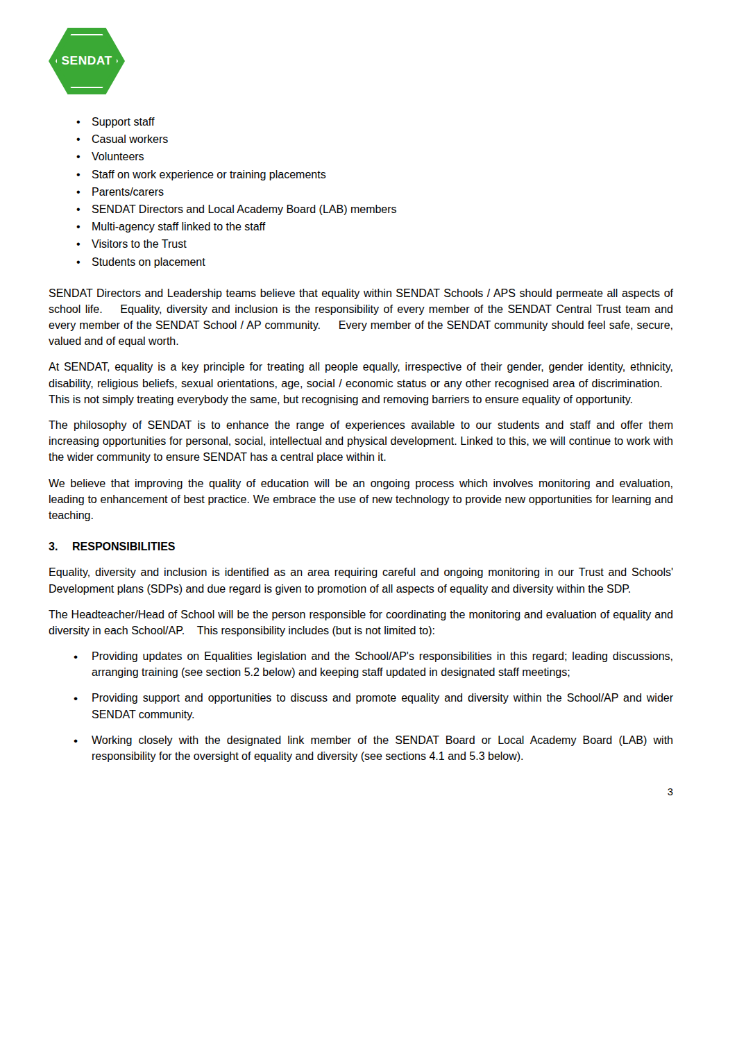SENDAT
Support staff
Casual workers
Volunteers
Staff on work experience or training placements
Parents/carers
SENDAT Directors and Local Academy Board (LAB) members
Multi-agency staff linked to the staff
Visitors to the Trust
Students on placement
SENDAT Directors and Leadership teams believe that equality within SENDAT Schools / APS should permeate all aspects of school life. Equality, diversity and inclusion is the responsibility of every member of the SENDAT Central Trust team and every member of the SENDAT School / AP community. Every member of the SENDAT community should feel safe, secure, valued and of equal worth.
At SENDAT, equality is a key principle for treating all people equally, irrespective of their gender, gender identity, ethnicity, disability, religious beliefs, sexual orientations, age, social / economic status or any other recognised area of discrimination. This is not simply treating everybody the same, but recognising and removing barriers to ensure equality of opportunity.
The philosophy of SENDAT is to enhance the range of experiences available to our students and staff and offer them increasing opportunities for personal, social, intellectual and physical development. Linked to this, we will continue to work with the wider community to ensure SENDAT has a central place within it.
We believe that improving the quality of education will be an ongoing process which involves monitoring and evaluation, leading to enhancement of best practice. We embrace the use of new technology to provide new opportunities for learning and teaching.
3. RESPONSIBILITIES
Equality, diversity and inclusion is identified as an area requiring careful and ongoing monitoring in our Trust and Schools' Development plans (SDPs) and due regard is given to promotion of all aspects of equality and diversity within the SDP.
The Headteacher/Head of School will be the person responsible for coordinating the monitoring and evaluation of equality and diversity in each School/AP. This responsibility includes (but is not limited to):
Providing updates on Equalities legislation and the School/AP's responsibilities in this regard; leading discussions, arranging training (see section 5.2 below) and keeping staff updated in designated staff meetings;
Providing support and opportunities to discuss and promote equality and diversity within the School/AP and wider SENDAT community.
Working closely with the designated link member of the SENDAT Board or Local Academy Board (LAB) with responsibility for the oversight of equality and diversity (see sections 4.1 and 5.3 below).
3